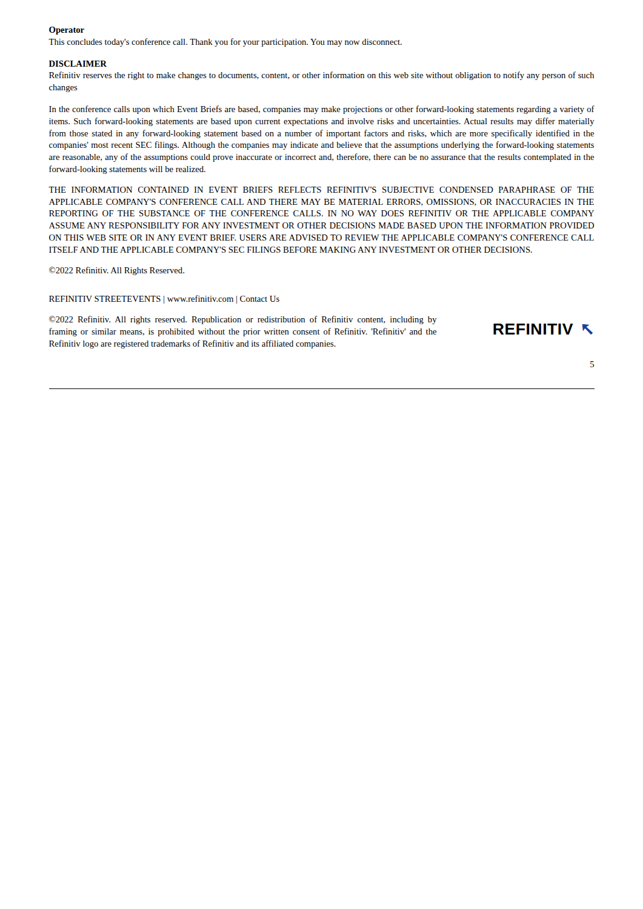Operator
This concludes today's conference call. Thank you for your participation. You may now disconnect.
DISCLAIMER
Refinitiv reserves the right to make changes to documents, content, or other information on this web site without obligation to notify any person of such changes
In the conference calls upon which Event Briefs are based, companies may make projections or other forward-looking statements regarding a variety of items. Such forward-looking statements are based upon current expectations and involve risks and uncertainties. Actual results may differ materially from those stated in any forward-looking statement based on a number of important factors and risks, which are more specifically identified in the companies' most recent SEC filings. Although the companies may indicate and believe that the assumptions underlying the forward-looking statements are reasonable, any of the assumptions could prove inaccurate or incorrect and, therefore, there can be no assurance that the results contemplated in the forward-looking statements will be realized.
THE INFORMATION CONTAINED IN EVENT BRIEFS REFLECTS REFINITIV'S SUBJECTIVE CONDENSED PARAPHRASE OF THE APPLICABLE COMPANY'S CONFERENCE CALL AND THERE MAY BE MATERIAL ERRORS, OMISSIONS, OR INACCURACIES IN THE REPORTING OF THE SUBSTANCE OF THE CONFERENCE CALLS. IN NO WAY DOES REFINITIV OR THE APPLICABLE COMPANY ASSUME ANY RESPONSIBILITY FOR ANY INVESTMENT OR OTHER DECISIONS MADE BASED UPON THE INFORMATION PROVIDED ON THIS WEB SITE OR IN ANY EVENT BRIEF. USERS ARE ADVISED TO REVIEW THE APPLICABLE COMPANY'S CONFERENCE CALL ITSELF AND THE APPLICABLE COMPANY'S SEC FILINGS BEFORE MAKING ANY INVESTMENT OR OTHER DECISIONS.
©2022 Refinitiv. All Rights Reserved.
REFINITIV STREETEVENTS | www.refinitiv.com | Contact Us
©2022 Refinitiv. All rights reserved. Republication or redistribution of Refinitiv content, including by framing or similar means, is prohibited without the prior written consent of Refinitiv. 'Refinitiv' and the Refinitiv logo are registered trademarks of Refinitiv and its affiliated companies.
REFINITIV➚
5